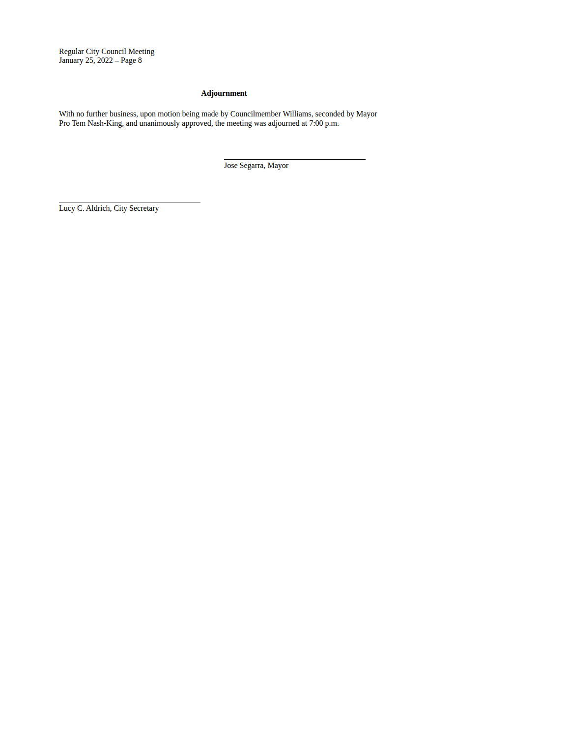Regular City Council Meeting
January 25, 2022 – Page 8
Adjournment
With no further business, upon motion being made by Councilmember Williams, seconded by Mayor Pro Tem Nash-King, and unanimously approved, the meeting was adjourned at 7:00 p.m.
Jose Segarra, Mayor
Lucy C. Aldrich, City Secretary